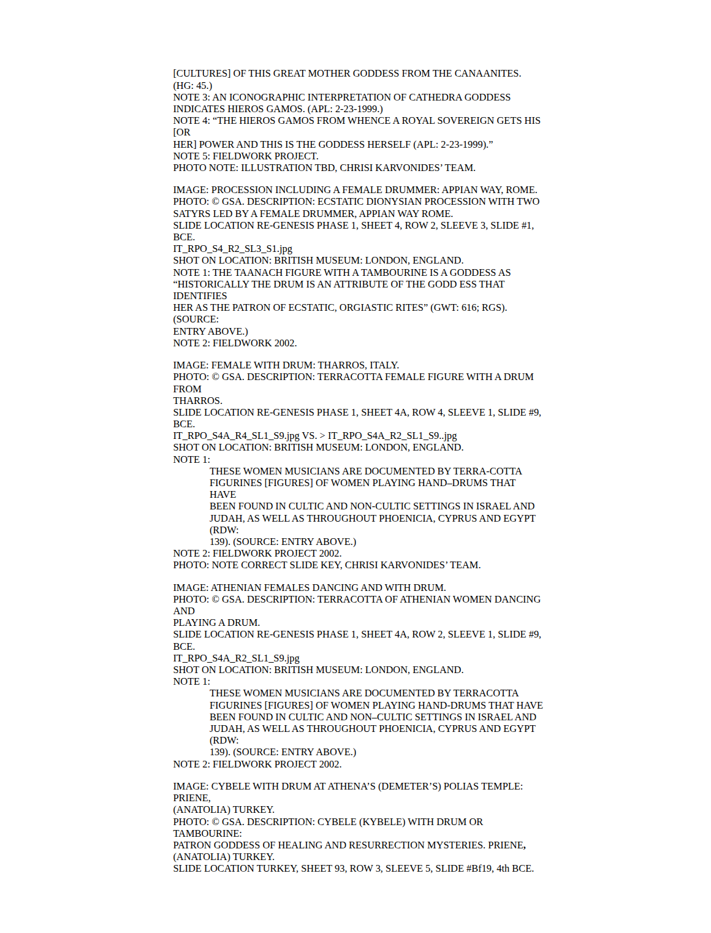[CULTURES] OF THIS GREAT MOTHER GODDESS FROM THE CANAANITES. (HG: 45.)
NOTE 3: AN ICONOGRAPHIC INTERPRETATION OF CATHEDRA GODDESS
INDICATES HIEROS GAMOS. (APL: 2-23-1999.)
NOTE 4: “THE HIEROS GAMOS FROM WHENCE A ROYAL SOVEREIGN GETS HIS [OR
HER] POWER AND THIS IS THE GODDESS HERSELF (APL: 2-23-1999).”
NOTE 5: FIELDWORK PROJECT.
PHOTO NOTE: ILLUSTRATION TBD, CHRISI KARVONIDES’ TEAM.
IMAGE: PROCESSION INCLUDING A FEMALE DRUMMER: APPIAN WAY, ROME.
PHOTO: © GSA. DESCRIPTION: ECSTATIC DIONYSIAN PROCESSION WITH TWO
SATYRS LED BY A FEMALE DRUMMER, APPIAN WAY ROME.
SLIDE LOCATION RE-GENESIS PHASE 1, SHEET 4, ROW 2, SLEEVE 3, SLIDE #1, BCE.
IT_RPO_S4_R2_SL3_S1.jpg
SHOT ON LOCATION: BRITISH MUSEUM: LONDON, ENGLAND.
NOTE 1: THE TAANACH FIGURE WITH A TAMBOURINE IS A GODDESS AS
“HISTORICALLY THE DRUM IS AN ATTRIBUTE OF THE GODD ESS THAT IDENTIFIES
HER AS THE PATRON OF ECSTATIC, ORGIASTIC RITES” (GWT: 616; RGS). (SOURCE:
ENTRY ABOVE.)
NOTE 2: FIELDWORK 2002.
IMAGE: FEMALE WITH DRUM: THARROS, ITALY.
PHOTO: © GSA. DESCRIPTION: TERRACOTTA FEMALE FIGURE WITH A DRUM FROM
THARROS.
SLIDE LOCATION RE-GENESIS PHASE 1, SHEET 4A, ROW 4, SLEEVE 1, SLIDE #9, BCE.
IT_RPO_S4A_R4_SL1_S9.jpg VS. > IT_RPO_S4A_R2_SL1_S9..jpg
SHOT ON LOCATION: BRITISH MUSEUM: LONDON, ENGLAND.
NOTE 1:
THESE WOMEN MUSICIANS ARE DOCUMENTED BY TERRA-COTTA
FIGURINES [FIGURES] OF WOMEN PLAYING HAND–DRUMS THAT HAVE
BEEN FOUND IN CULTIC AND NON-CULTIC SETTINGS IN ISRAEL AND
JUDAH, AS WELL AS THROUGHOUT PHOENICIA, CYPRUS AND EGYPT (RDW:
139). (SOURCE: ENTRY ABOVE.)
NOTE 2: FIELDWORK PROJECT 2002.
PHOTO: NOTE CORRECT SLIDE KEY, CHRISI KARVONIDES’ TEAM.
IMAGE: ATHENIAN FEMALES DANCING AND WITH DRUM.
PHOTO: © GSA. DESCRIPTION: TERRACOTTA OF ATHENIAN WOMEN DANCING AND
PLAYING A DRUM.
SLIDE LOCATION RE-GENESIS PHASE 1, SHEET 4A, ROW 2, SLEEVE 1, SLIDE #9, BCE.
IT_RPO_S4A_R2_SL1_S9.jpg
SHOT ON LOCATION: BRITISH MUSEUM: LONDON, ENGLAND.
NOTE 1:
THESE WOMEN MUSICIANS ARE DOCUMENTED BY TERRACOTTA
FIGURINES [FIGURES] OF WOMEN PLAYING HAND-DRUMS THAT HAVE
BEEN FOUND IN CULTIC AND NON–CULTIC SETTINGS IN ISRAEL AND
JUDAH, AS WELL AS THROUGHOUT PHOENICIA, CYPRUS AND EGYPT (RDW:
139). (SOURCE: ENTRY ABOVE.)
NOTE 2: FIELDWORK PROJECT 2002.
IMAGE: CYBELE WITH DRUM AT ATHENA’S (DEMETER’S) POLIAS TEMPLE: PRIENE,
(ANATOLIA) TURKEY.
PHOTO: © GSA. DESCRIPTION: CYBELE (KYBELE) WITH DRUM OR TAMBOURINE:
PATRON GODDESS OF HEALING AND RESURRECTION MYSTERIES. PRIENE,
(ANATOLIA) TURKEY.
SLIDE LOCATION TURKEY, SHEET 93, ROW 3, SLEEVE 5, SLIDE #Bf19, 4th BCE.